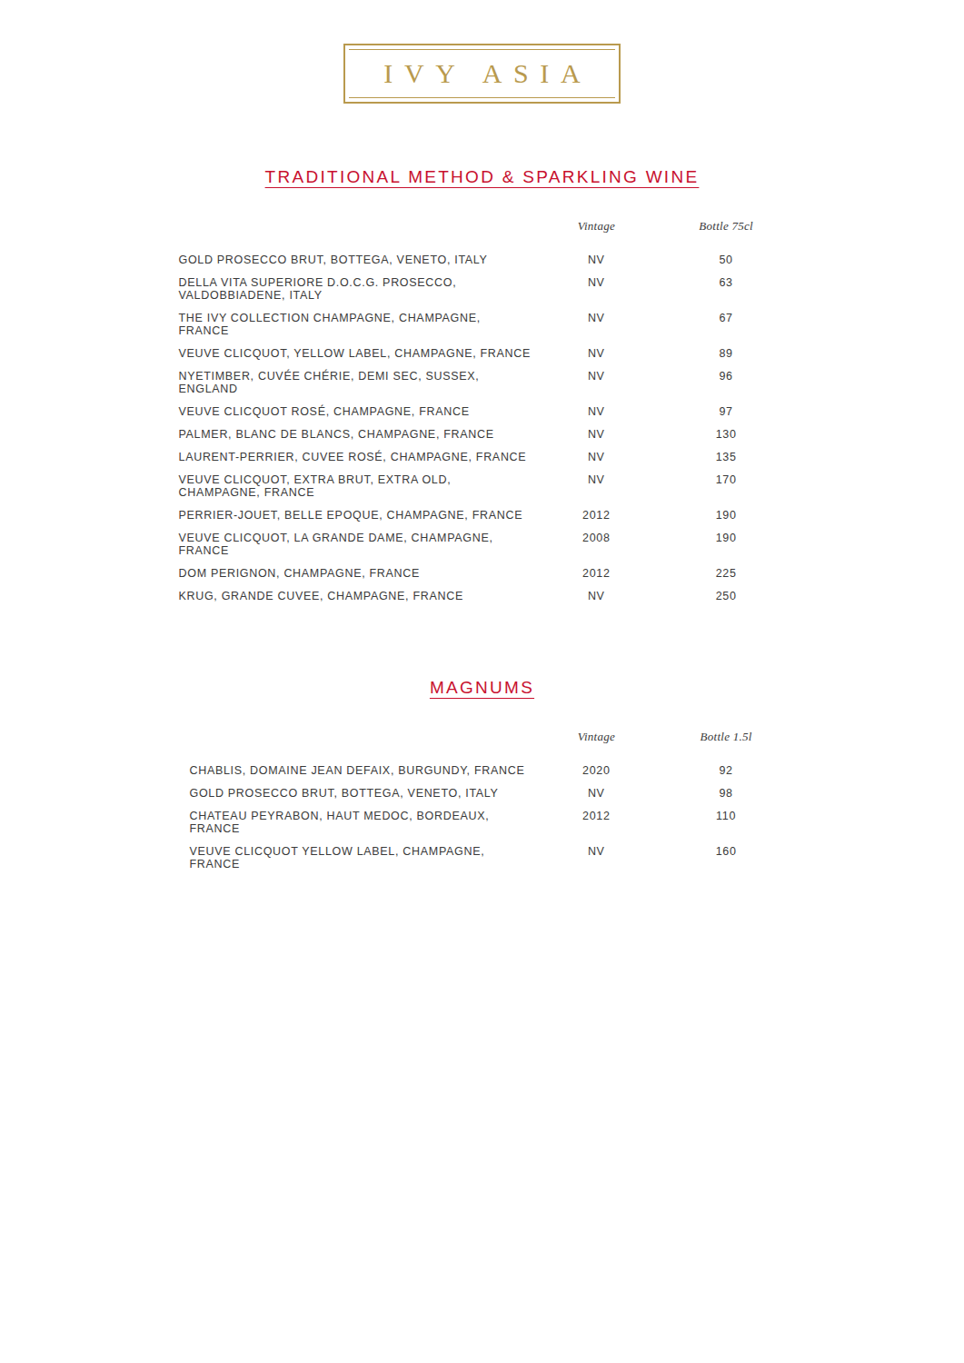Ivy Asia
Traditional Method & Sparkling Wine
| | Vintage | Bottle 75cl |
| --- | --- | --- |
| Gold Prosecco Brut, Bottega, Veneto, Italy | NV | 50 |
| Della Vita Superiore D.O.C.G. Prosecco, Valdobbiadene, Italy | NV | 63 |
| The Ivy Collection Champagne, Champagne, France | NV | 67 |
| Veuve Clicquot, Yellow Label, Champagne, France | NV | 89 |
| Nyetimber, Cuvée Chérie, Demi Sec, Sussex, England | NV | 96 |
| Veuve Clicquot Rosé, Champagne, France | NV | 97 |
| Palmer, Blanc de Blancs, Champagne, France | NV | 130 |
| Laurent-Perrier, Cuvee Rosé, Champagne, France | NV | 135 |
| Veuve Clicquot, Extra Brut, Extra Old, Champagne, France | NV | 170 |
| Perrier-Jouet, Belle Epoque, Champagne, France | 2012 | 190 |
| Veuve Clicquot, La Grande Dame, Champagne, France | 2008 | 190 |
| Dom Perignon, Champagne, France | 2012 | 225 |
| Krug, Grande Cuvee, Champagne, France | NV | 250 |
Magnums
| | Vintage | Bottle 1.5l |
| --- | --- | --- |
| Chablis, Domaine Jean Defaix, Burgundy, France | 2020 | 92 |
| Gold Prosecco Brut, Bottega, Veneto, Italy | NV | 98 |
| Chateau Peyrabon, Haut Medoc, Bordeaux, France | 2012 | 110 |
| Veuve Clicquot Yellow Label, Champagne, France | NV | 160 |